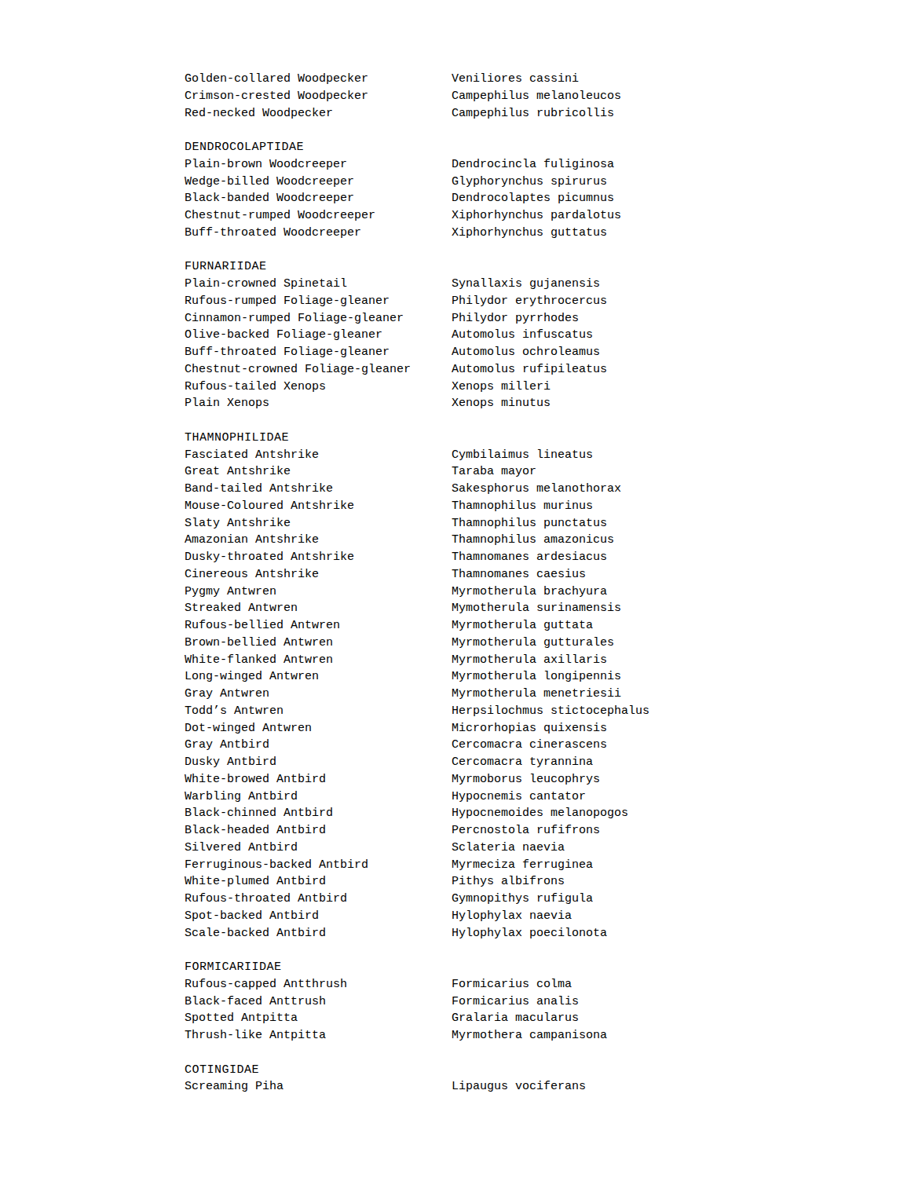| Golden-collared Woodpecker | Veniliores cassini |
| Crimson-crested Woodpecker | Campephilus melanoleucos |
| Red-necked Woodpecker | Campephilus rubricollis |
DENDROCOLAPTIDAE
| Plain-brown Woodcreeper | Dendrocincla fuliginosa |
| Wedge-billed Woodcreeper | Glyphorynchus spirurus |
| Black-banded Woodcreeper | Dendrocolaptes picumnus |
| Chestnut-rumped Woodcreeper | Xiphorhynchus pardalotus |
| Buff-throated Woodcreeper | Xiphorhynchus guttatus |
FURNARIIDAE
| Plain-crowned Spinetail | Synallaxis gujanensis |
| Rufous-rumped Foliage-gleaner | Philydor erythrocercus |
| Cinnamon-rumped Foliage-gleaner | Philydor pyrrhodes |
| Olive-backed Foliage-gleaner | Automolus infuscatus |
| Buff-throated Foliage-gleaner | Automolus ochroleamus |
| Chestnut-crowned Foliage-gleaner | Automolus rufipileatus |
| Rufous-tailed Xenops | Xenops milleri |
| Plain Xenops | Xenops minutus |
THAMNOPHILIDAE
| Fasciated Antshrike | Cymbilaimus lineatus |
| Great Antshrike | Taraba mayor |
| Band-tailed Antshrike | Sakesphorus melanothorax |
| Mouse-Coloured Antshrike | Thamnophilus murinus |
| Slaty Antshrike | Thamnophilus punctatus |
| Amazonian Antshrike | Thamnophilus amazonicus |
| Dusky-throated Antshrike | Thamnomanes ardesiacus |
| Cinereous Antshrike | Thamnomanes caesius |
| Pygmy Antwren | Myrmotherula brachyura |
| Streaked Antwren | Mymotherula surinamensis |
| Rufous-bellied Antwren | Myrmotherula guttata |
| Brown-bellied Antwren | Myrmotherula gutturales |
| White-flanked Antwren | Myrmotherula axillaris |
| Long-winged Antwren | Myrmotherula longipennis |
| Gray Antwren | Myrmotherula menetriesii |
| Todd’s Antwren | Herpsilochmus stictocephalus |
| Dot-winged Antwren | Microrhopias quixensis |
| Gray Antbird | Cercomacra cinerascens |
| Dusky Antbird | Cercomacra tyrannina |
| White-browed Antbird | Myrmoborus leucophrys |
| Warbling Antbird | Hypocnemis cantator |
| Black-chinned Antbird | Hypocnemoides melanopogos |
| Black-headed Antbird | Percnostola rufifrons |
| Silvered Antbird | Sclateria naevia |
| Ferruginous-backed Antbird | Myrmeciza ferruginea |
| White-plumed Antbird | Pithys albifrons |
| Rufous-throated Antbird | Gymnopithys rufigula |
| Spot-backed Antbird | Hylophylax naevia |
| Scale-backed Antbird | Hylophylax poecilonota |
FORMICARIIDAE
| Rufous-capped Antthrush | Formicarius colma |
| Black-faced Anttrush | Formicarius analis |
| Spotted Antpitta | Gralaria macularus |
| Thrush-like Antpitta | Myrmothera campanisona |
COTINGIDAE
| Screaming Piha | Lipaugus vociferans |